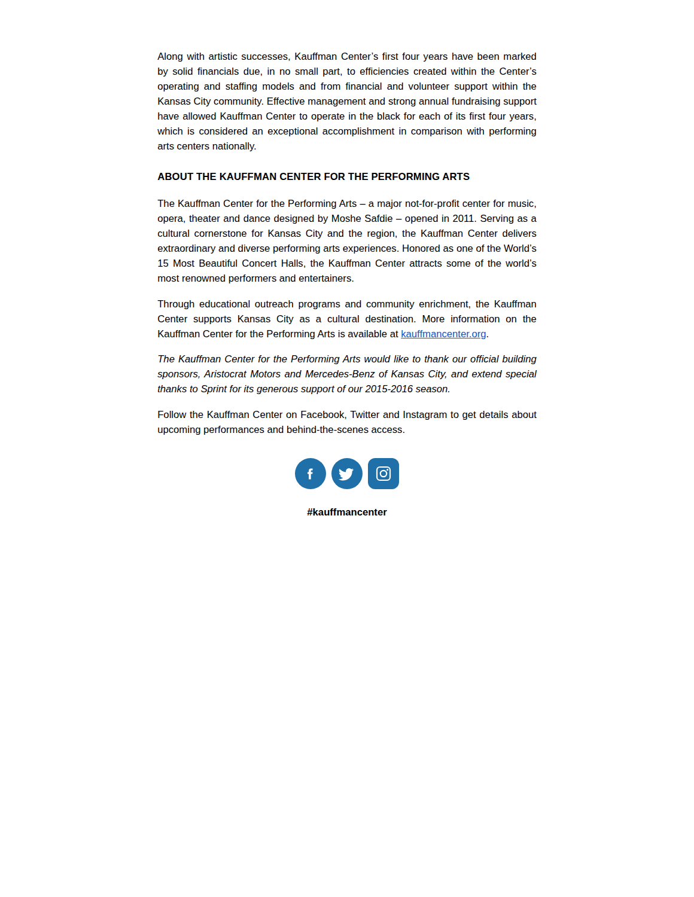Along with artistic successes, Kauffman Center’s first four years have been marked by solid financials due, in no small part, to efficiencies created within the Center’s operating and staffing models and from financial and volunteer support within the Kansas City community. Effective management and strong annual fundraising support have allowed Kauffman Center to operate in the black for each of its first four years, which is considered an exceptional accomplishment in comparison with performing arts centers nationally.
About the Kauffman Center for the Performing Arts
The Kauffman Center for the Performing Arts – a major not-for-profit center for music, opera, theater and dance designed by Moshe Safdie – opened in 2011. Serving as a cultural cornerstone for Kansas City and the region, the Kauffman Center delivers extraordinary and diverse performing arts experiences. Honored as one of the World’s 15 Most Beautiful Concert Halls, the Kauffman Center attracts some of the world’s most renowned performers and entertainers.
Through educational outreach programs and community enrichment, the Kauffman Center supports Kansas City as a cultural destination. More information on the Kauffman Center for the Performing Arts is available at kauffmancenter.org.
The Kauffman Center for the Performing Arts would like to thank our official building sponsors, Aristocrat Motors and Mercedes-Benz of Kansas City, and extend special thanks to Sprint for its generous support of our 2015-2016 season.
Follow the Kauffman Center on Facebook, Twitter and Instagram to get details about upcoming performances and behind-the-scenes access.
#kauffmancenter